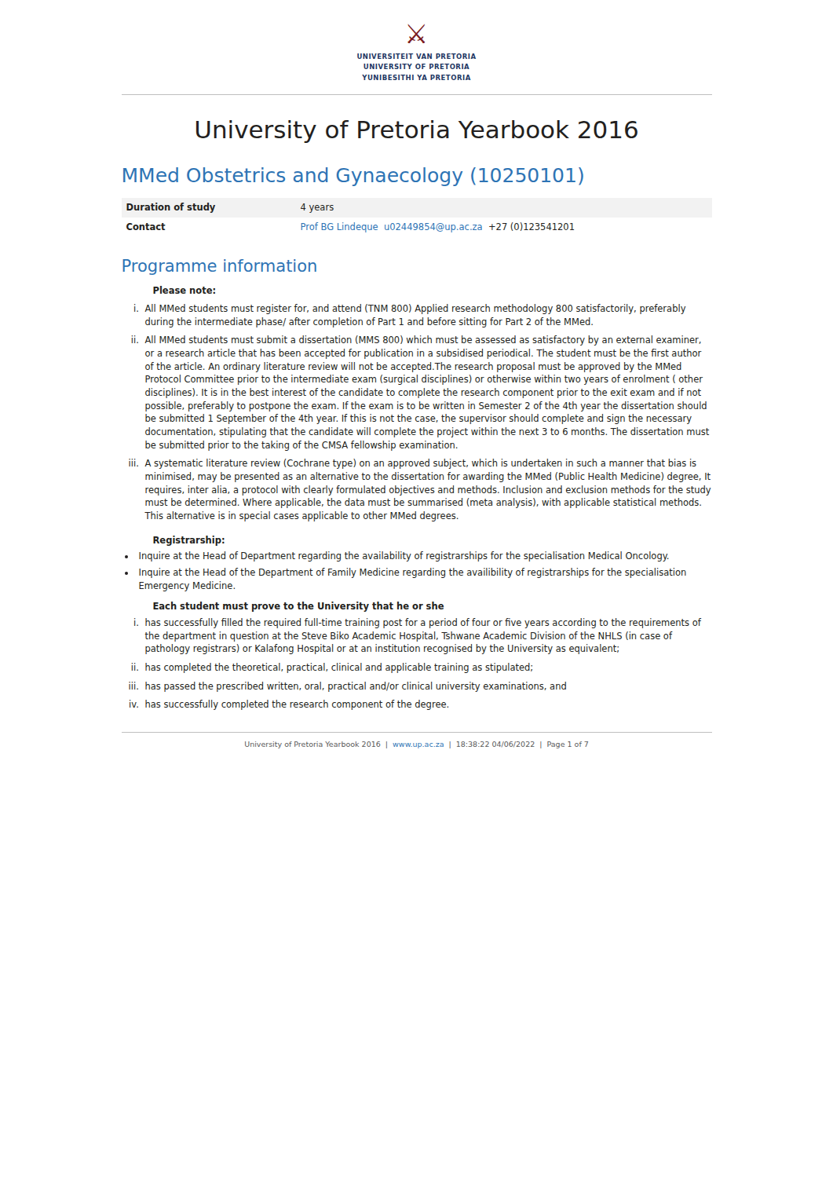⚔ Universiteit van Pretoria
University of Pretoria
Yunibesithi ya Pretoria
University of Pretoria Yearbook 2016
MMed Obstetrics and Gynaecology (10250101)
| Duration of study | 4 years |
| Contact | Prof BG Lindeque u02449854@up.ac.za +27 (0)123541201 |
Programme information
Please note:
All MMed students must register for, and attend (TNM 800) Applied research methodology 800 satisfactorily, preferably during the intermediate phase/ after completion of Part 1 and before sitting for Part 2 of the MMed.
All MMed students must submit a dissertation (MMS 800) which must be assessed as satisfactory by an external examiner, or a research article that has been accepted for publication in a subsidised periodical. The student must be the first author of the article. An ordinary literature review will not be accepted.The research proposal must be approved by the MMed Protocol Committee prior to the intermediate exam (surgical disciplines) or otherwise within two years of enrolment ( other disciplines). It is in the best interest of the candidate to complete the research component prior to the exit exam and if not possible, preferably to postpone the exam. If the exam is to be written in Semester 2 of the 4th year the dissertation should be submitted 1 September of the 4th year. If this is not the case, the supervisor should complete and sign the necessary documentation, stipulating that the candidate will complete the project within the next 3 to 6 months. The dissertation must be submitted prior to the taking of the CMSA fellowship examination.
A systematic literature review (Cochrane type) on an approved subject, which is undertaken in such a manner that bias is minimised, may be presented as an alternative to the dissertation for awarding the MMed (Public Health Medicine) degree, It requires, inter alia, a protocol with clearly formulated objectives and methods. Inclusion and exclusion methods for the study must be determined. Where applicable, the data must be summarised (meta analysis), with applicable statistical methods. This alternative is in special cases applicable to other MMed degrees.
Registrarship:
Inquire at the Head of Department regarding the availability of registrarships for the specialisation Medical Oncology.
Inquire at the Head of the Department of Family Medicine regarding the availibility of registrarships for the specialisation Emergency Medicine.
Each student must prove to the University that he or she
has successfully filled the required full-time training post for a period of four or five years according to the requirements of the department in question at the Steve Biko Academic Hospital, Tshwane Academic Division of the NHLS (in case of pathology registrars) or Kalafong Hospital or at an institution recognised by the University as equivalent;
has completed the theoretical, practical, clinical and applicable training as stipulated;
has passed the prescribed written, oral, practical and/or clinical university examinations, and
has successfully completed the research component of the degree.
University of Pretoria Yearbook 2016 | www.up.ac.za | 18:38:22 04/06/2022 | Page 1 of 7